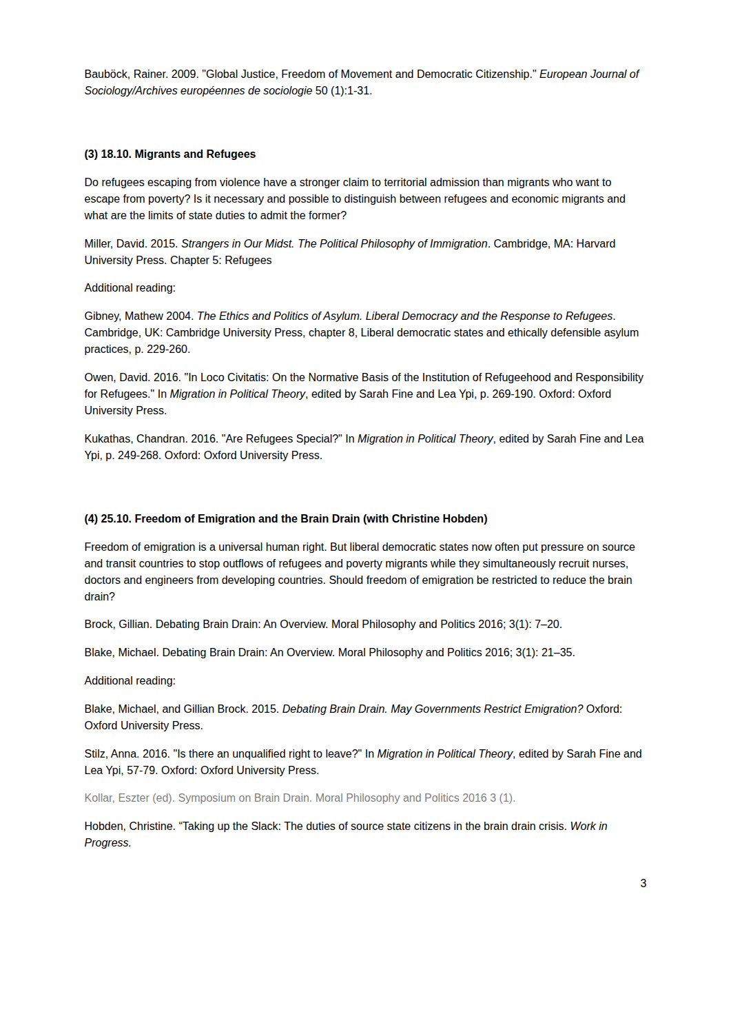Bauböck, Rainer. 2009. "Global Justice, Freedom of Movement and Democratic Citizenship." European Journal of Sociology/Archives européennes de sociologie 50 (1):1-31.
(3) 18.10. Migrants and Refugees
Do refugees escaping from violence have a stronger claim to territorial admission than migrants who want to escape from poverty? Is it necessary and possible to distinguish between refugees and economic migrants and what are the limits of state duties to admit the former?
Miller, David. 2015. Strangers in Our Midst. The Political Philosophy of Immigration. Cambridge, MA: Harvard University Press. Chapter 5: Refugees
Additional reading:
Gibney, Mathew 2004. The Ethics and Politics of Asylum. Liberal Democracy and the Response to Refugees. Cambridge, UK: Cambridge University Press, chapter 8, Liberal democratic states and ethically defensible asylum practices, p. 229-260.
Owen, David. 2016. "In Loco Civitatis: On the Normative Basis of the Institution of Refugeehood and Responsibility for Refugees." In Migration in Political Theory, edited by Sarah Fine and Lea Ypi, p. 269-190. Oxford: Oxford University Press.
Kukathas, Chandran. 2016. "Are Refugees Special?" In Migration in Political Theory, edited by Sarah Fine and Lea Ypi, p. 249-268. Oxford: Oxford University Press.
(4) 25.10. Freedom of Emigration and the Brain Drain (with Christine Hobden)
Freedom of emigration is a universal human right. But liberal democratic states now often put pressure on source and transit countries to stop outflows of refugees and poverty migrants while they simultaneously recruit nurses, doctors and engineers from developing countries. Should freedom of emigration be restricted to reduce the brain drain?
Brock, Gillian. Debating Brain Drain: An Overview. Moral Philosophy and Politics 2016; 3(1): 7–20.
Blake, Michael. Debating Brain Drain: An Overview. Moral Philosophy and Politics 2016; 3(1): 21–35.
Additional reading:
Blake, Michael, and Gillian Brock. 2015. Debating Brain Drain. May Governments Restrict Emigration? Oxford: Oxford University Press.
Stilz, Anna. 2016. "Is there an unqualified right to leave?" In Migration in Political Theory, edited by Sarah Fine and Lea Ypi, 57-79. Oxford: Oxford University Press.
Kollar, Eszter (ed). Symposium on Brain Drain. Moral Philosophy and Politics 2016 3 (1).
Hobden, Christine. “Taking up the Slack: The duties of source state citizens in the brain drain crisis. Work in Progress.
3